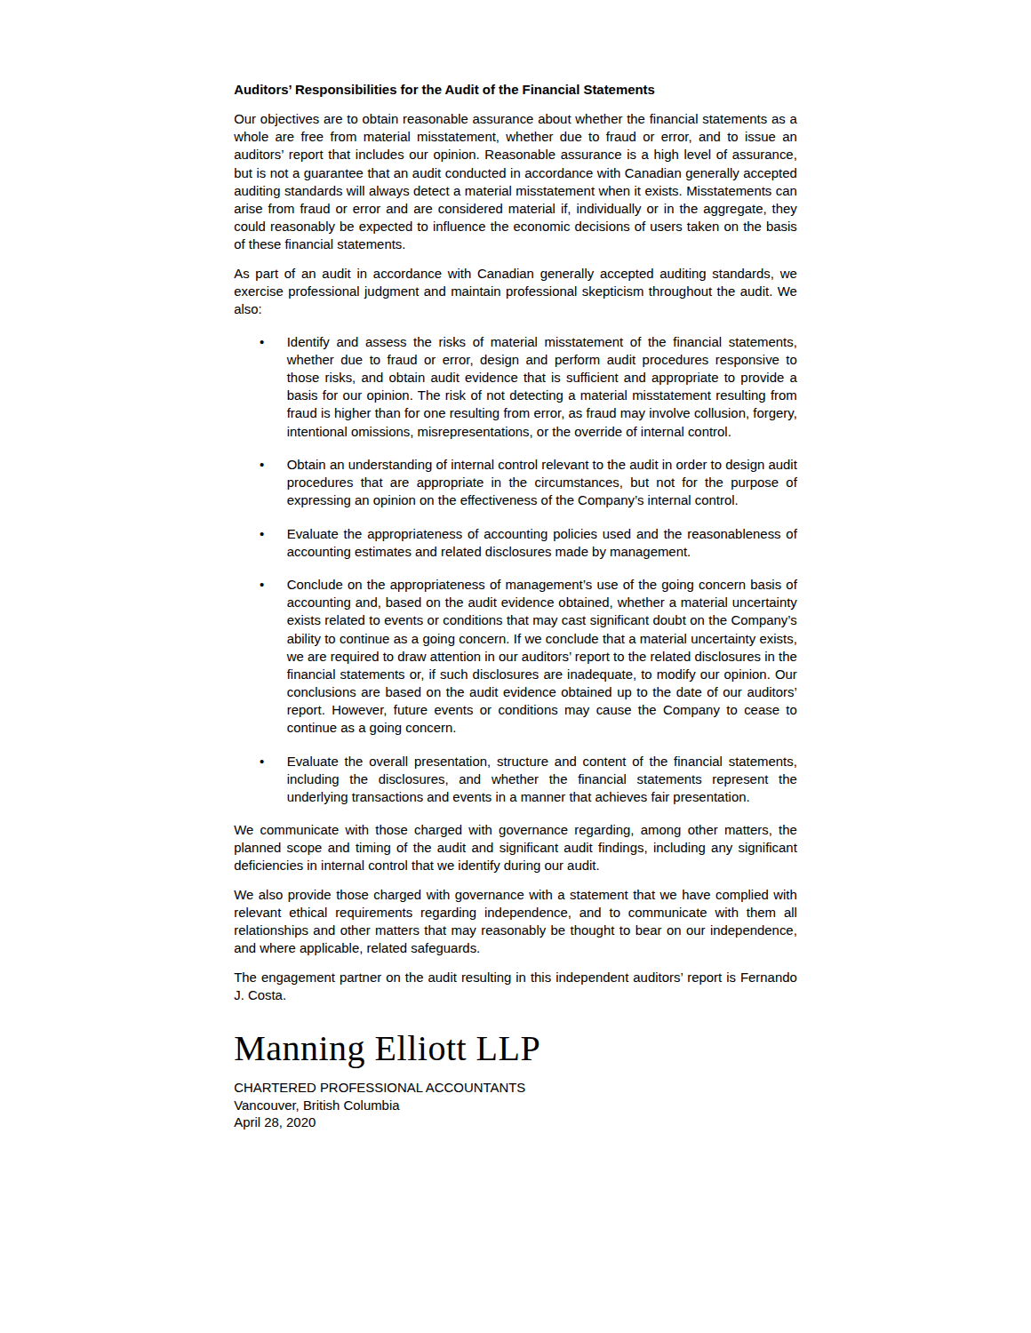Auditors’ Responsibilities for the Audit of the Financial Statements
Our objectives are to obtain reasonable assurance about whether the financial statements as a whole are free from material misstatement, whether due to fraud or error, and to issue an auditors’ report that includes our opinion. Reasonable assurance is a high level of assurance, but is not a guarantee that an audit conducted in accordance with Canadian generally accepted auditing standards will always detect a material misstatement when it exists. Misstatements can arise from fraud or error and are considered material if, individually or in the aggregate, they could reasonably be expected to influence the economic decisions of users taken on the basis of these financial statements.
As part of an audit in accordance with Canadian generally accepted auditing standards, we exercise professional judgment and maintain professional skepticism throughout the audit. We also:
Identify and assess the risks of material misstatement of the financial statements, whether due to fraud or error, design and perform audit procedures responsive to those risks, and obtain audit evidence that is sufficient and appropriate to provide a basis for our opinion. The risk of not detecting a material misstatement resulting from fraud is higher than for one resulting from error, as fraud may involve collusion, forgery, intentional omissions, misrepresentations, or the override of internal control.
Obtain an understanding of internal control relevant to the audit in order to design audit procedures that are appropriate in the circumstances, but not for the purpose of expressing an opinion on the effectiveness of the Company’s internal control.
Evaluate the appropriateness of accounting policies used and the reasonableness of accounting estimates and related disclosures made by management.
Conclude on the appropriateness of management’s use of the going concern basis of accounting and, based on the audit evidence obtained, whether a material uncertainty exists related to events or conditions that may cast significant doubt on the Company’s ability to continue as a going concern. If we conclude that a material uncertainty exists, we are required to draw attention in our auditors’ report to the related disclosures in the financial statements or, if such disclosures are inadequate, to modify our opinion. Our conclusions are based on the audit evidence obtained up to the date of our auditors’ report. However, future events or conditions may cause the Company to cease to continue as a going concern.
Evaluate the overall presentation, structure and content of the financial statements, including the disclosures, and whether the financial statements represent the underlying transactions and events in a manner that achieves fair presentation.
We communicate with those charged with governance regarding, among other matters, the planned scope and timing of the audit and significant audit findings, including any significant deficiencies in internal control that we identify during our audit.
We also provide those charged with governance with a statement that we have complied with relevant ethical requirements regarding independence, and to communicate with them all relationships and other matters that may reasonably be thought to bear on our independence, and where applicable, related safeguards.
The engagement partner on the audit resulting in this independent auditors’ report is Fernando J. Costa.
Manning Elliott LLP
CHARTERED PROFESSIONAL ACCOUNTANTS
Vancouver, British Columbia
April 28, 2020